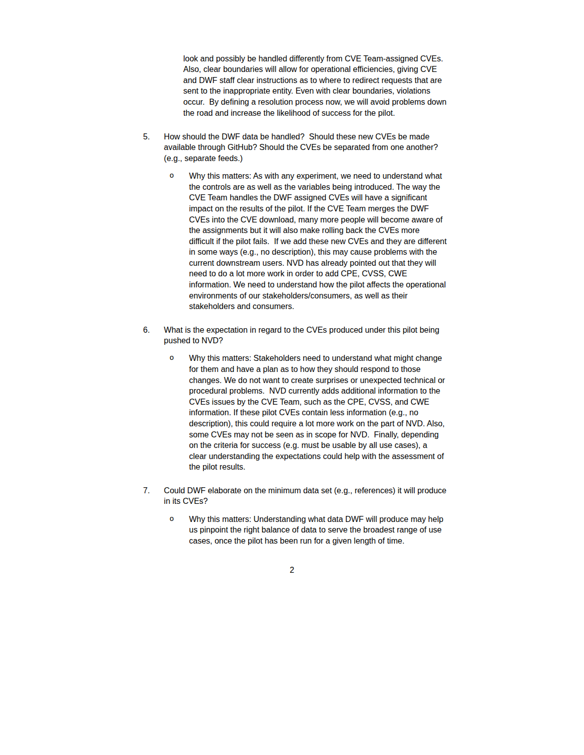look and possibly be handled differently from CVE Team-assigned CVEs. Also, clear boundaries will allow for operational efficiencies, giving CVE and DWF staff clear instructions as to where to redirect requests that are sent to the inappropriate entity. Even with clear boundaries, violations occur. By defining a resolution process now, we will avoid problems down the road and increase the likelihood of success for the pilot.
How should the DWF data be handled? Should these new CVEs be made available through GitHub? Should the CVEs be separated from one another? (e.g., separate feeds.)
Why this matters: As with any experiment, we need to understand what the controls are as well as the variables being introduced. The way the CVE Team handles the DWF assigned CVEs will have a significant impact on the results of the pilot. If the CVE Team merges the DWF CVEs into the CVE download, many more people will become aware of the assignments but it will also make rolling back the CVEs more difficult if the pilot fails. If we add these new CVEs and they are different in some ways (e.g., no description), this may cause problems with the current downstream users. NVD has already pointed out that they will need to do a lot more work in order to add CPE, CVSS, CWE information. We need to understand how the pilot affects the operational environments of our stakeholders/consumers, as well as their stakeholders and consumers.
What is the expectation in regard to the CVEs produced under this pilot being pushed to NVD?
Why this matters: Stakeholders need to understand what might change for them and have a plan as to how they should respond to those changes. We do not want to create surprises or unexpected technical or procedural problems. NVD currently adds additional information to the CVEs issues by the CVE Team, such as the CPE, CVSS, and CWE information. If these pilot CVEs contain less information (e.g., no description), this could require a lot more work on the part of NVD. Also, some CVEs may not be seen as in scope for NVD. Finally, depending on the criteria for success (e.g. must be usable by all use cases), a clear understanding the expectations could help with the assessment of the pilot results.
Could DWF elaborate on the minimum data set (e.g., references) it will produce in its CVEs?
Why this matters: Understanding what data DWF will produce may help us pinpoint the right balance of data to serve the broadest range of use cases, once the pilot has been run for a given length of time.
2